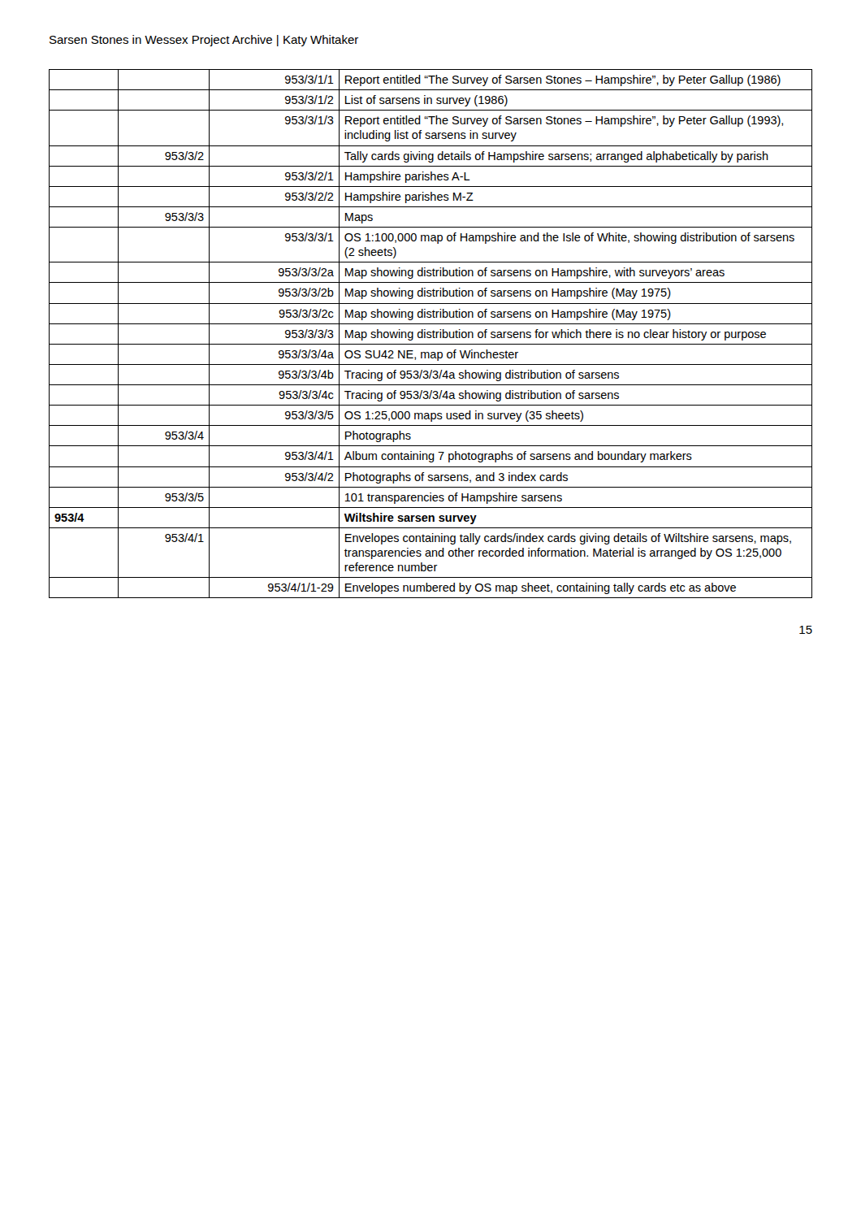Sarsen Stones in Wessex Project Archive | Katy Whitaker
| | | 953/3/1/1 | Report entitled “The Survey of Sarsen Stones – Hampshire”, by Peter Gallup (1986) |
| | | 953/3/1/2 | List of sarsens in survey (1986) |
| | | 953/3/1/3 | Report entitled “The Survey of Sarsen Stones – Hampshire”, by Peter Gallup (1993), including list of sarsens in survey |
| | 953/3/2 | | Tally cards giving details of Hampshire sarsens; arranged alphabetically by parish |
| | | 953/3/2/1 | Hampshire parishes A-L |
| | | 953/3/2/2 | Hampshire parishes M-Z |
| | 953/3/3 | | Maps |
| | | 953/3/3/1 | OS 1:100,000 map of Hampshire and the Isle of White, showing distribution of sarsens (2 sheets) |
| | | 953/3/3/2a | Map showing distribution of sarsens on Hampshire, with surveyors’ areas |
| | | 953/3/3/2b | Map showing distribution of sarsens on Hampshire (May 1975) |
| | | 953/3/3/2c | Map showing distribution of sarsens on Hampshire (May 1975) |
| | | 953/3/3/3 | Map showing distribution of sarsens for which there is no clear history or purpose |
| | | 953/3/3/4a | OS SU42 NE, map of Winchester |
| | | 953/3/3/4b | Tracing of 953/3/3/4a showing distribution of sarsens |
| | | 953/3/3/4c | Tracing of 953/3/3/4a showing distribution of sarsens |
| | | 953/3/3/5 | OS 1:25,000 maps used in survey (35 sheets) |
| | 953/3/4 | | Photographs |
| | | 953/3/4/1 | Album containing 7 photographs of sarsens and boundary markers |
| | | 953/3/4/2 | Photographs of sarsens, and 3 index cards |
| | 953/3/5 | | 101 transparencies of Hampshire sarsens |
| 953/4 | | | Wiltshire sarsen survey |
| | 953/4/1 | | Envelopes containing tally cards/index cards giving details of Wiltshire sarsens, maps, transparencies and other recorded information. Material is arranged by OS 1:25,000 reference number |
| | | 953/4/1/1-29 | Envelopes numbered by OS map sheet, containing tally cards etc as above |
15